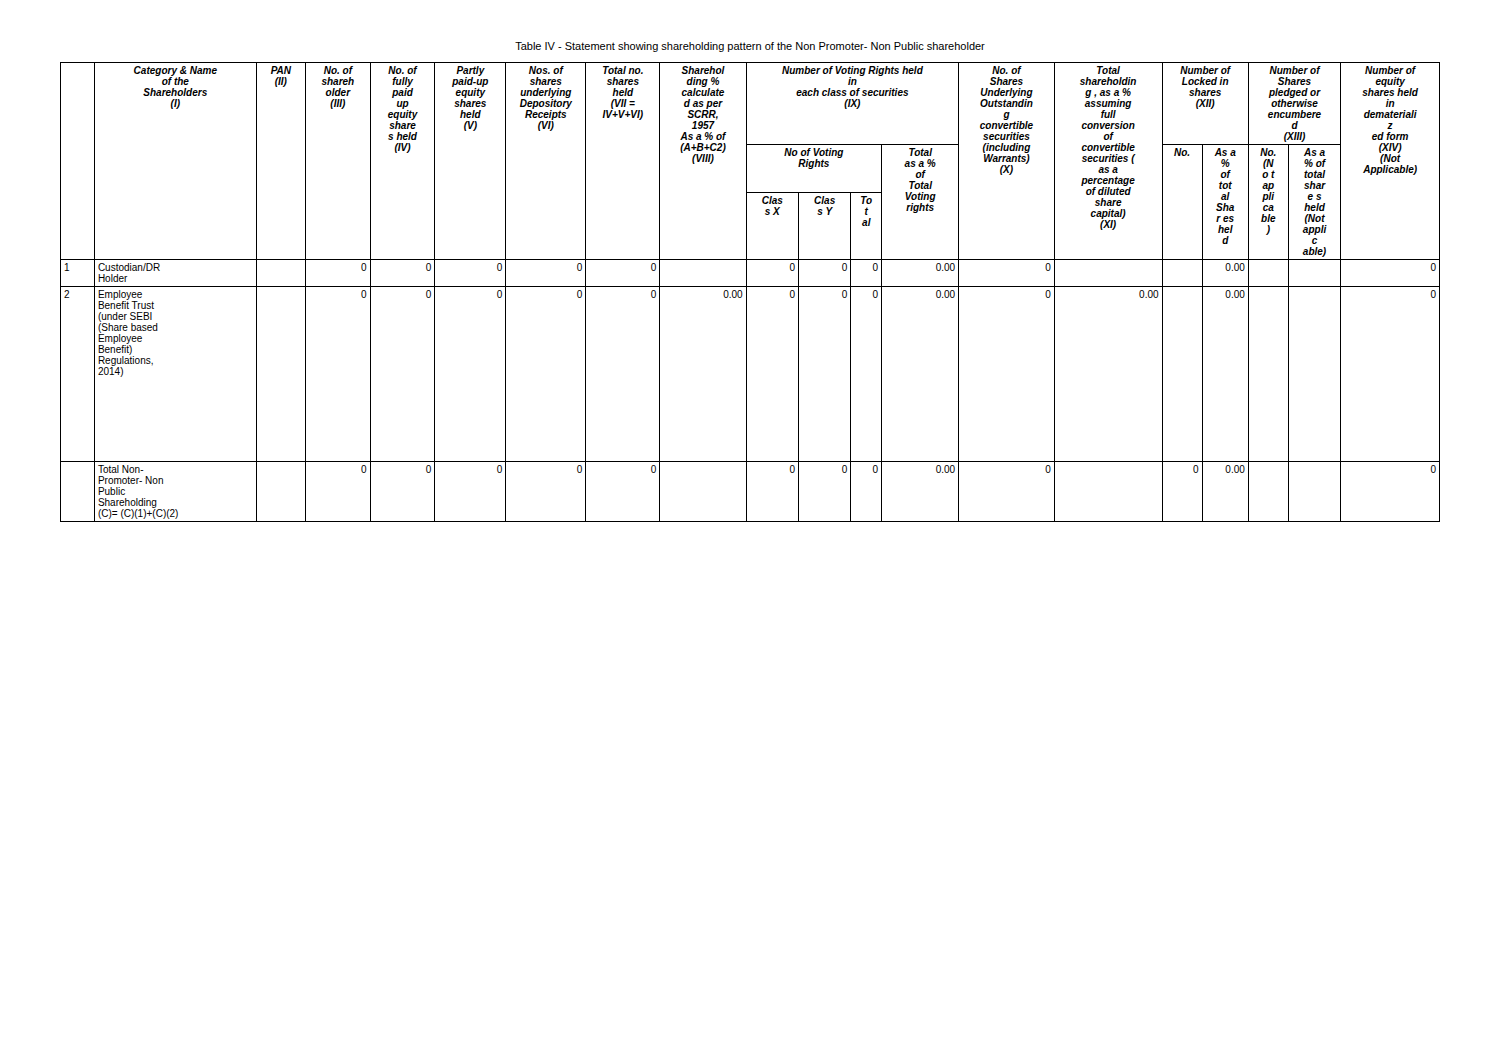Table IV - Statement showing shareholding pattern of the Non Promoter- Non Public shareholder
| | Category & Name of the Shareholders (I) | PAN (II) | No. of shareh older (III) | No. of fully paid up equity share s held (IV) | Partly paid-up equity shares held (V) | Nos. of shares underlying Depository Receipts (VI) | Total no. shares held (VII = IV+V+VI) | Sharehol ding % calculate d as per SCRR, 1957 As a % of (A+B+C2) (VIII) | Number of Voting Rights held in each class of securities (IX) | No. of Shares Underlying Outstandin g convertible securities (including Warrants) (X) | Total shareholdin g , as a % assuming full conversion of convertible securities ( as a percentage of diluted share capital) (XI) | Number of Locked in shares (XII) | Number of Shares pledged or otherwise encumbere d (XIII) | Number of equity shares held in demateriali z ed form (XIV) (Not Applicable) |
| --- | --- | --- | --- | --- | --- | --- | --- | --- | --- | --- | --- | --- | --- | --- |
| No of Voting Rights | Total as a % of Total Voting rights | No. | As a % of tot al Sha r es hel d | No. (N o t ap pli ca ble ) | As a % of total shar e s held (Not appli c able) |
| Clas s X | Clas s Y | To t al |
| 1 | Custodian/DR Holder | | 0 | 0 | 0 | 0 | 0 | | 0 | 0 | 0 | 0.00 | 0 | | | 0.00 | | | 0 |
| 2 | Employee Benefit Trust (under SEBI (Share based Employee Benefit) Regulations, 2014) | | 0 | 0 | 0 | 0 | 0 | 0.00 | 0 | 0 | 0 | 0.00 | 0 | 0.00 | | 0.00 | | | 0 |
| | Total Non- Promoter- Non Public Shareholding (C)= (C)(1)+(C)(2) | | 0 | 0 | 0 | 0 | 0 | | 0 | 0 | 0 | 0.00 | 0 | | 0 | 0.00 | | | 0 |